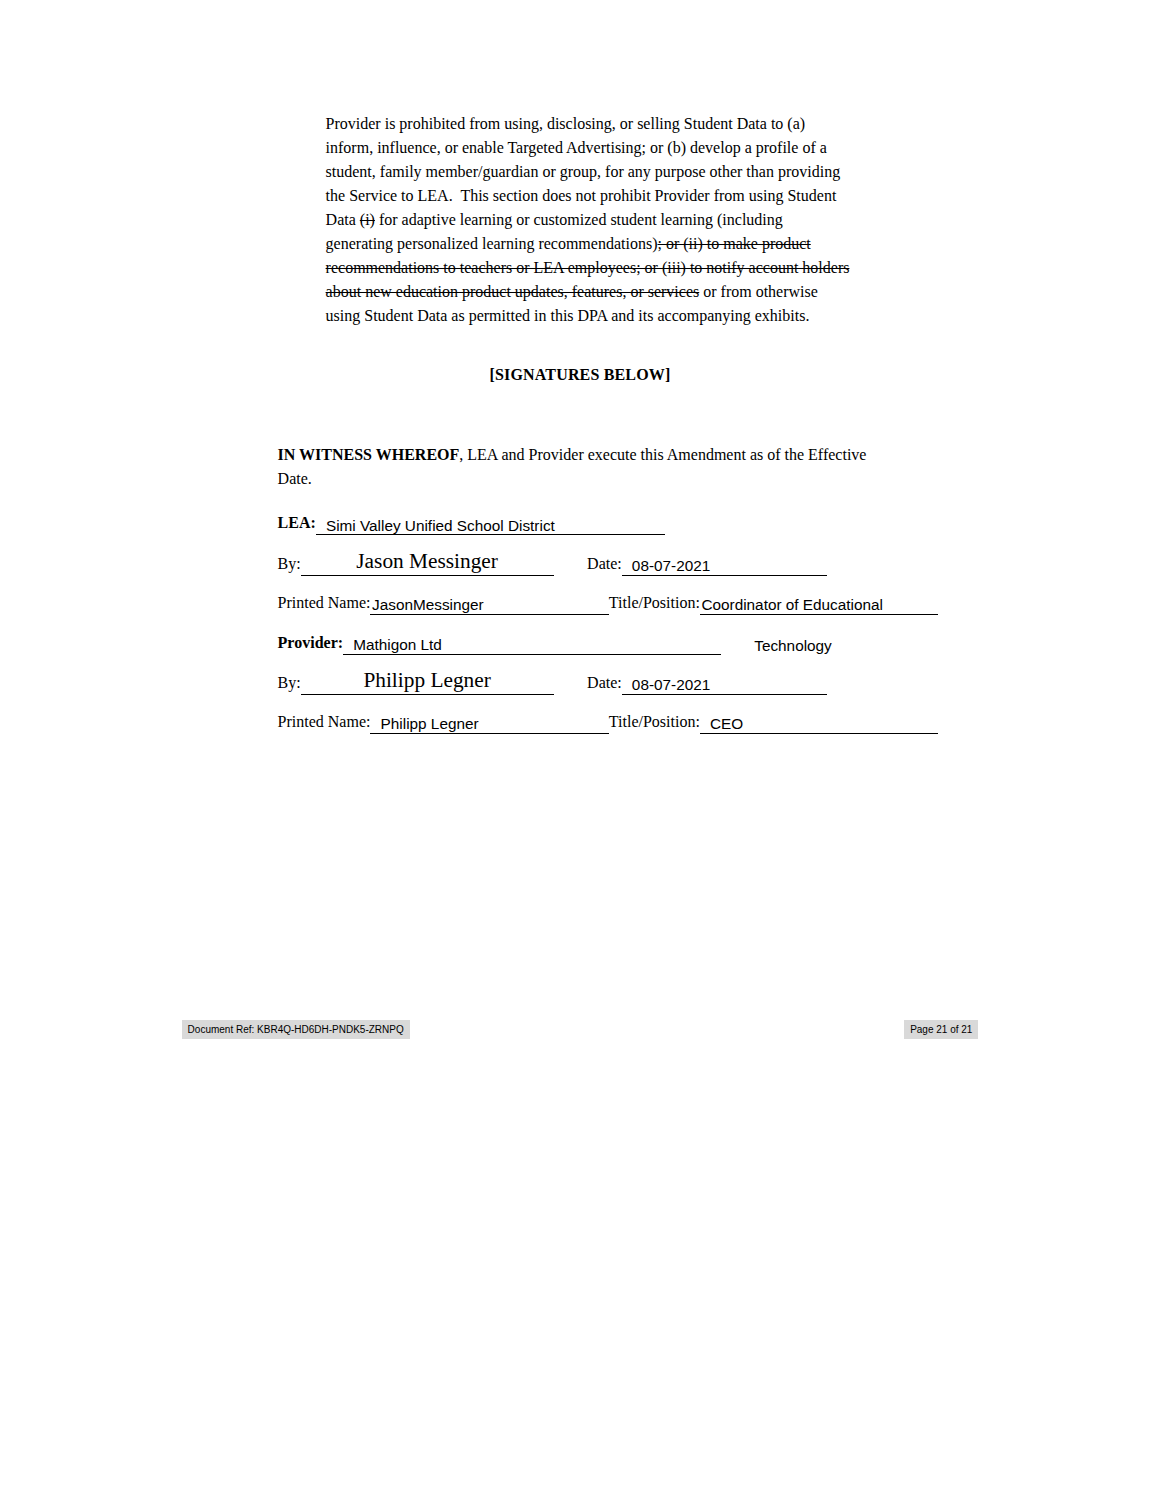Provider is prohibited from using, disclosing, or selling Student Data to (a) inform, influence, or enable Targeted Advertising; or (b) develop a profile of a student, family member/guardian or group, for any purpose other than providing the Service to LEA. This section does not prohibit Provider from using Student Data (i) for adaptive learning or customized student learning (including generating personalized learning recommendations); or (ii) to make product recommendations to teachers or LEA employees; or (iii) to notify account holders about new education product updates, features, or services or from otherwise using Student Data as permitted in this DPA and its accompanying exhibits.
[SIGNATURES BELOW]
IN WITNESS WHEREOF, LEA and Provider execute this Amendment as of the Effective Date.
LEA: Simi Valley Unified School District
By: Jason Messinger Date: 08-07-2021
Printed Name: JasonMessinger Title/Position: Coordinator of Educational
Provider: Mathigon Ltd Technology
By: Philipp Legner Date: 08-07-2021
Printed Name: Philipp Legner Title/Position: CEO
Document Ref: KBR4Q-HD6DH-PNDK5-ZRNPQ Page 21 of 21